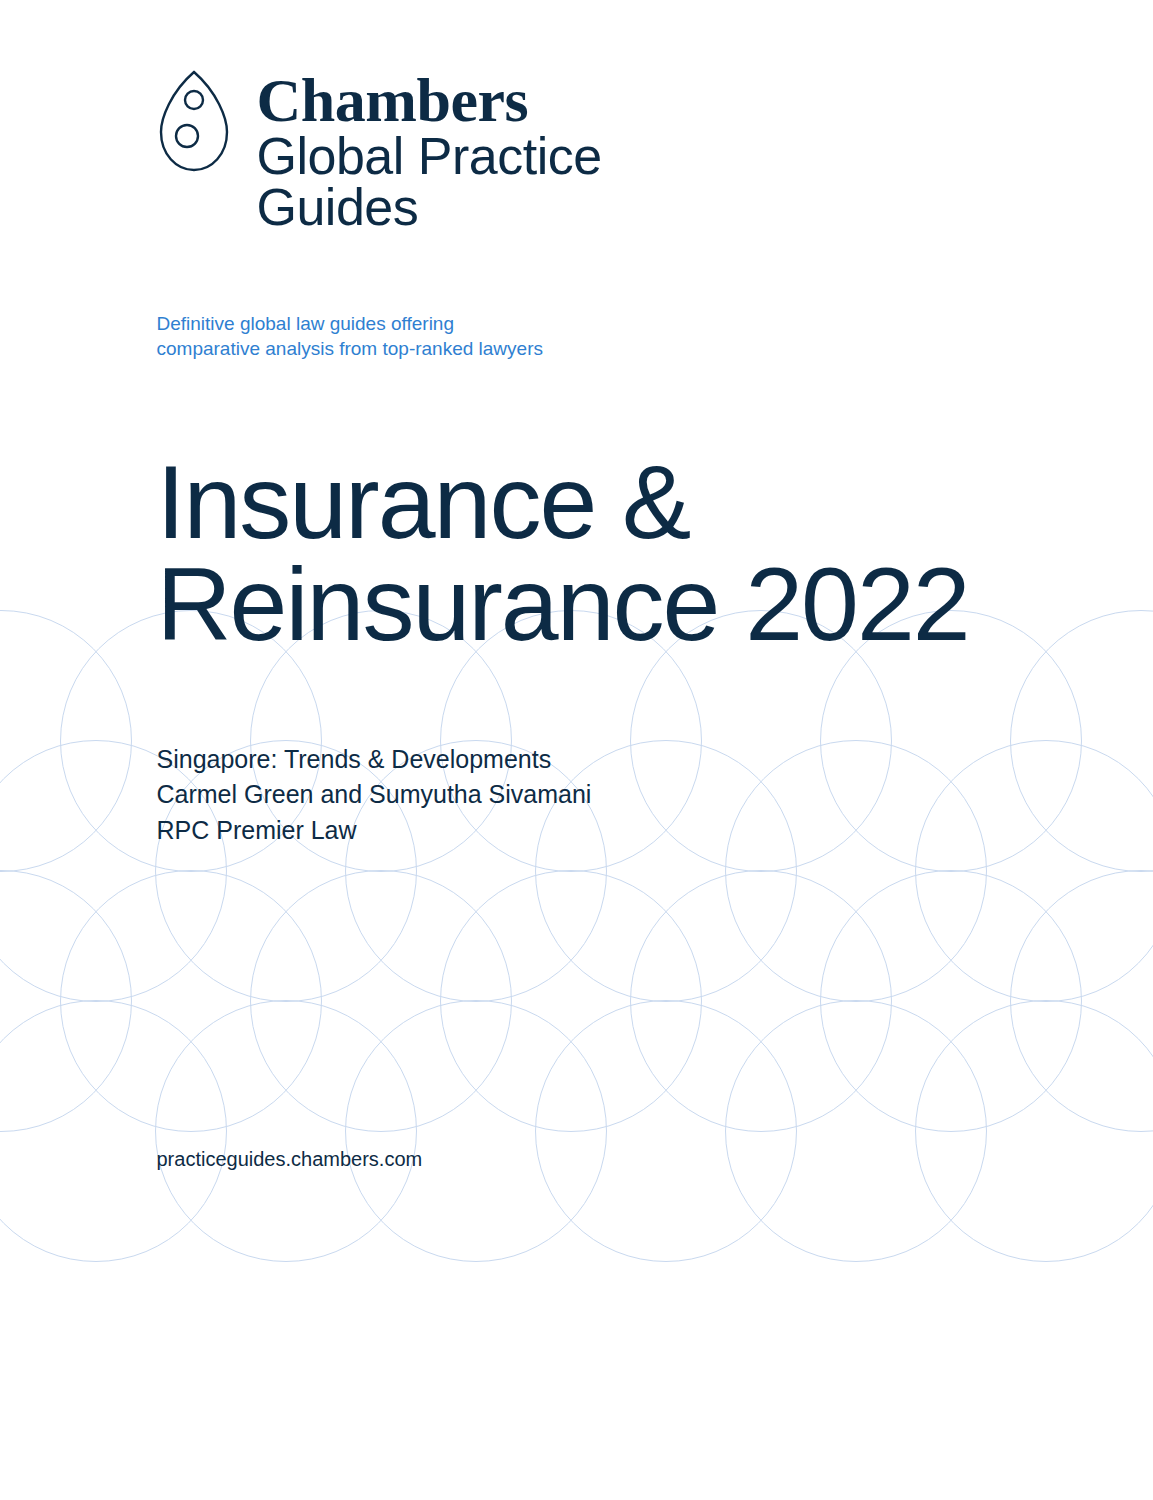Chambers Global Practice
Guides
Definitive global law guides offering
comparative analysis from top-ranked lawyers
Insurance &
Reinsurance 2022
Singapore: Trends & Developments Carmel Green and Sumyutha Sivamani
RPC Premier Law
practiceguides.chambers.com